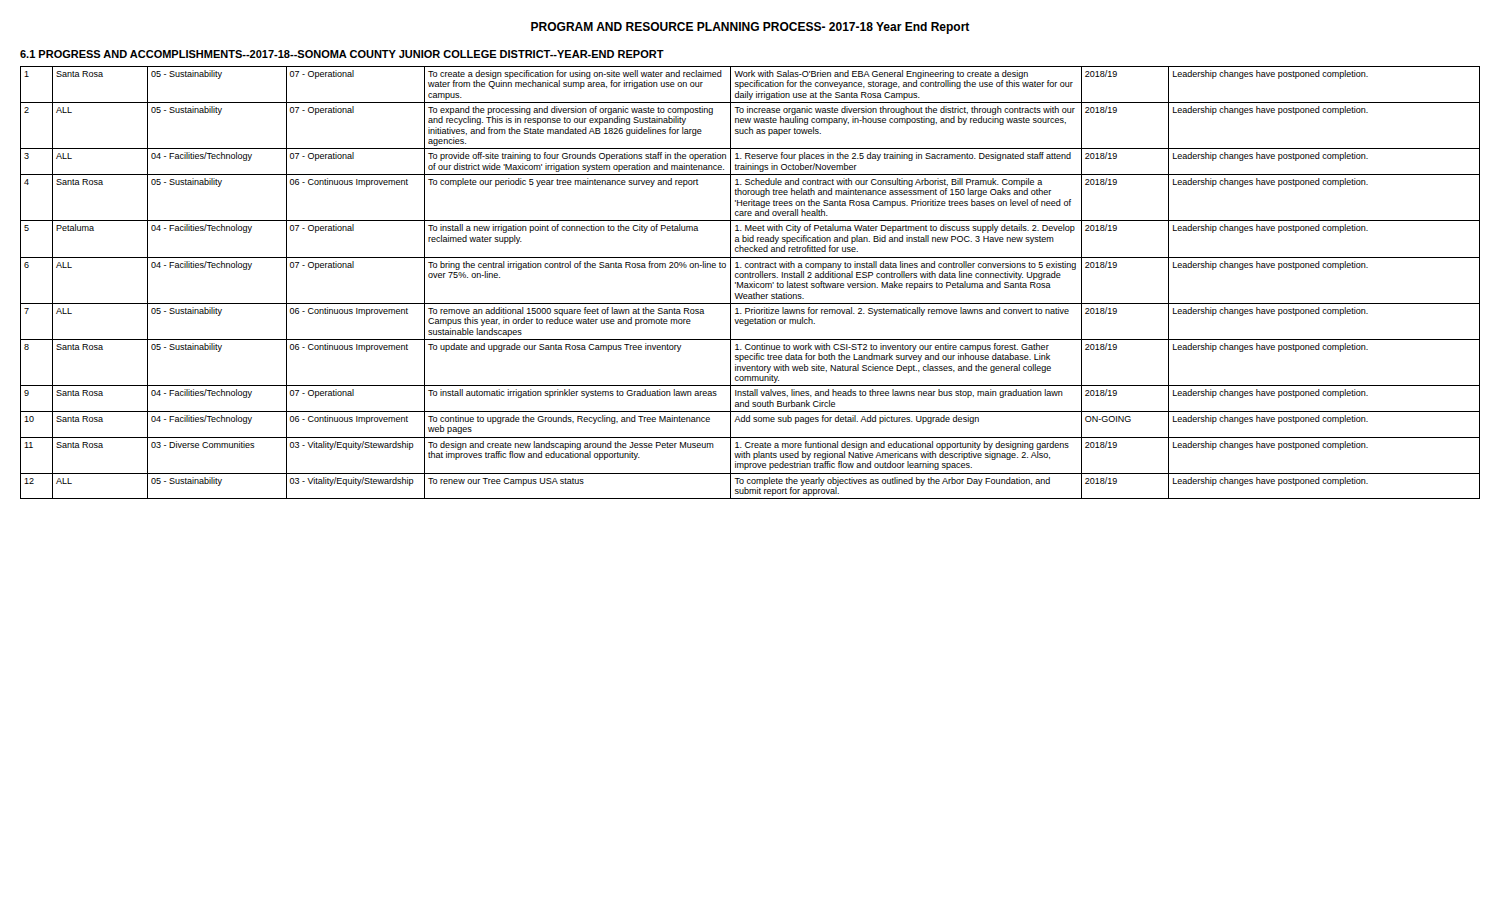PROGRAM AND RESOURCE PLANNING PROCESS- 2017-18 Year End Report
6.1 PROGRESS AND ACCOMPLISHMENTS--2017-18--SONOMA COUNTY JUNIOR COLLEGE DISTRICT--YEAR-END REPORT
| 1 | Santa Rosa | 05 - Sustainability | 07 - Operational | To create a design specification for using on-site well water and reclaimed water from the Quinn mechanical sump area, for irrigation use on our campus. | Work with Salas-O'Brien and EBA General Engineering to create a design specification for the conveyance, storage, and controlling the use of this water for our daily irrigation use at the Santa Rosa Campus. | 2018/19 | Leadership changes have postponed completion. |
| 2 | ALL | 05 - Sustainability | 07 - Operational | To expand the processing and diversion of organic waste to composting and recycling. This is in response to our expanding Sustainability initiatives, and from the State mandated AB 1826 guidelines for large agencies. | To increase organic waste diversion throughout the district, through contracts with our new waste hauling company, in-house composting, and by reducing waste sources, such as paper towels. | 2018/19 | Leadership changes have postponed completion. |
| 3 | ALL | 04 - Facilities/Technology | 07 - Operational | To provide off-site training to four Grounds Operations staff in the operation of our district wide 'Maxicom' irrigation system operation and maintenance. | 1. Reserve four places in the 2.5 day training in Sacramento. Designated staff attend trainings in October/November | 2018/19 | Leadership changes have postponed completion. |
| 4 | Santa Rosa | 05 - Sustainability | 06 - Continuous Improvement | To complete our periodic 5 year tree maintenance survey and report | 1. Schedule and contract with our Consulting Arborist, Bill Pramuk. Compile a thorough tree helath and maintenance assessment of 150 large Oaks and other 'Heritage trees on the Santa Rosa Campus. Prioritize trees bases on level of need of care and overall health. | 2018/19 | Leadership changes have postponed completion. |
| 5 | Petaluma | 04 - Facilities/Technology | 07 - Operational | To install a new irrigation point of connection to the City of Petaluma reclaimed water supply. | 1. Meet with City of Petaluma Water Department to discuss supply details. 2. Develop a bid ready specification and plan. Bid and install new POC. 3 Have new system checked and retrofitted for use. | 2018/19 | Leadership changes have postponed completion. |
| 6 | ALL | 04 - Facilities/Technology | 07 - Operational | To bring the central irrigation control of the Santa Rosa from 20% on-line to over 75%. on-line. | 1. contract with a company to install data lines and controller conversions to 5 existing controllers. Install 2 additional ESP controllers with data line connectivity. Upgrade 'Maxicom' to latest software version. Make repairs to Petaluma and Santa Rosa Weather stations. | 2018/19 | Leadership changes have postponed completion. |
| 7 | ALL | 05 - Sustainability | 06 - Continuous Improvement | To remove an additional 15000 square feet of lawn at the Santa Rosa Campus this year, in order to reduce water use and promote more sustainable landscapes | 1. Prioritize lawns for removal. 2. Systematically remove lawns and convert to native vegetation or mulch. | 2018/19 | Leadership changes have postponed completion. |
| 8 | Santa Rosa | 05 - Sustainability | 06 - Continuous Improvement | To update and upgrade our Santa Rosa Campus Tree inventory | 1. Continue to work with CSI-ST2 to inventory our entire campus forest. Gather specific tree data for both the Landmark survey and our inhouse database. Link inventory with web site, Natural Science Dept., classes, and the general college community. | 2018/19 | Leadership changes have postponed completion. |
| 9 | Santa Rosa | 04 - Facilities/Technology | 07 - Operational | To install automatic irrigation sprinkler systems to Graduation lawn areas | Install valves, lines, and heads to three lawns near bus stop, main graduation lawn and south Burbank Circle | 2018/19 | Leadership changes have postponed completion. |
| 10 | Santa Rosa | 04 - Facilities/Technology | 06 - Continuous Improvement | To continue to upgrade the Grounds, Recycling, and Tree Maintenance web pages | Add some sub pages for detail. Add pictures. Upgrade design | ON-GOING | Leadership changes have postponed completion. |
| 11 | Santa Rosa | 03 - Diverse Communities | 03 - Vitality/Equity/Stewardship | To design and create new landscaping around the Jesse Peter Museum that improves traffic flow and educational opportunity. | 1. Create a more funtional design and educational opportunity by designing gardens with plants used by regional Native Americans with descriptive signage. 2. Also, improve pedestrian traffic flow and outdoor learning spaces. | 2018/19 | Leadership changes have postponed completion. |
| 12 | ALL | 05 - Sustainability | 03 - Vitality/Equity/Stewardship | To renew our Tree Campus USA status | To complete the yearly objectives as outlined by the Arbor Day Foundation, and submit report for approval. | 2018/19 | Leadership changes have postponed completion. |